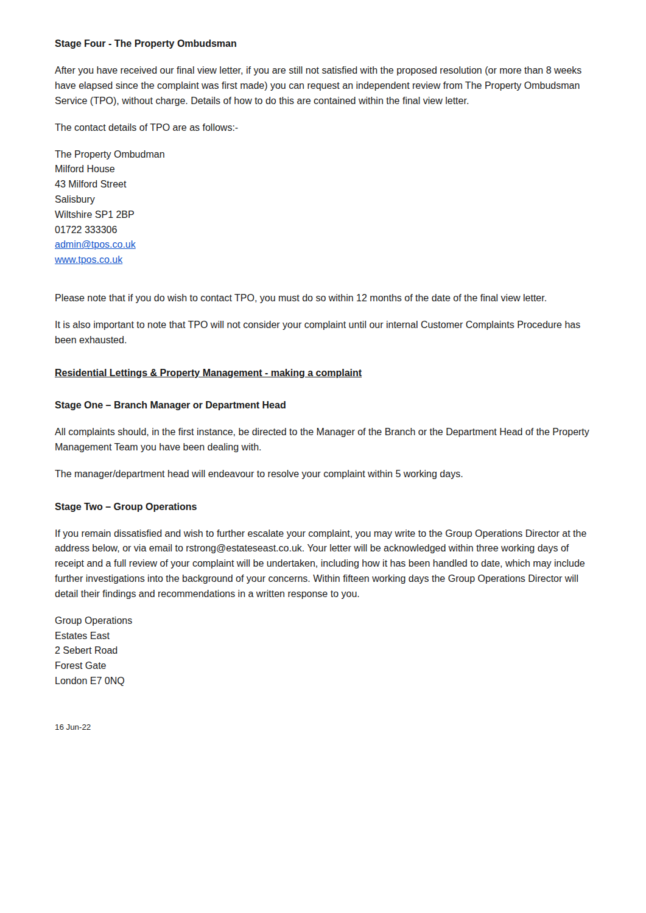Stage Four - The Property Ombudsman
After you have received our final view letter, if you are still not satisfied with the proposed resolution (or more than 8 weeks have elapsed since the complaint was first made) you can request an independent review from The Property Ombudsman Service (TPO), without charge. Details of how to do this are contained within the final view letter.
The contact details of TPO are as follows:-
The Property Ombudman Milford House 43 Milford Street Salisbury Wiltshire SP1 2BP 01722 333306 admin@tpos.co.uk www.tpos.co.uk
Please note that if you do wish to contact TPO, you must do so within 12 months of the date of the final view letter.
It is also important to note that TPO will not consider your complaint until our internal Customer Complaints Procedure has been exhausted.
Residential Lettings & Property Management - making a complaint
Stage One – Branch Manager or Department Head
All complaints should, in the first instance, be directed to the Manager of the Branch or the Department Head of the Property Management Team you have been dealing with.
The manager/department head will endeavour to resolve your complaint within 5 working days.
Stage Two – Group Operations
If you remain dissatisfied and wish to further escalate your complaint, you may write to the Group Operations Director at the address below, or via email to rstrong@estateseast.co.uk. Your letter will be acknowledged within three working days of receipt and a full review of your complaint will be undertaken, including how it has been handled to date, which may include further investigations into the background of your concerns. Within fifteen working days the Group Operations Director will detail their findings and recommendations in a written response to you.
Group Operations Estates East 2 Sebert Road Forest Gate London E7 0NQ
16 Jun-22